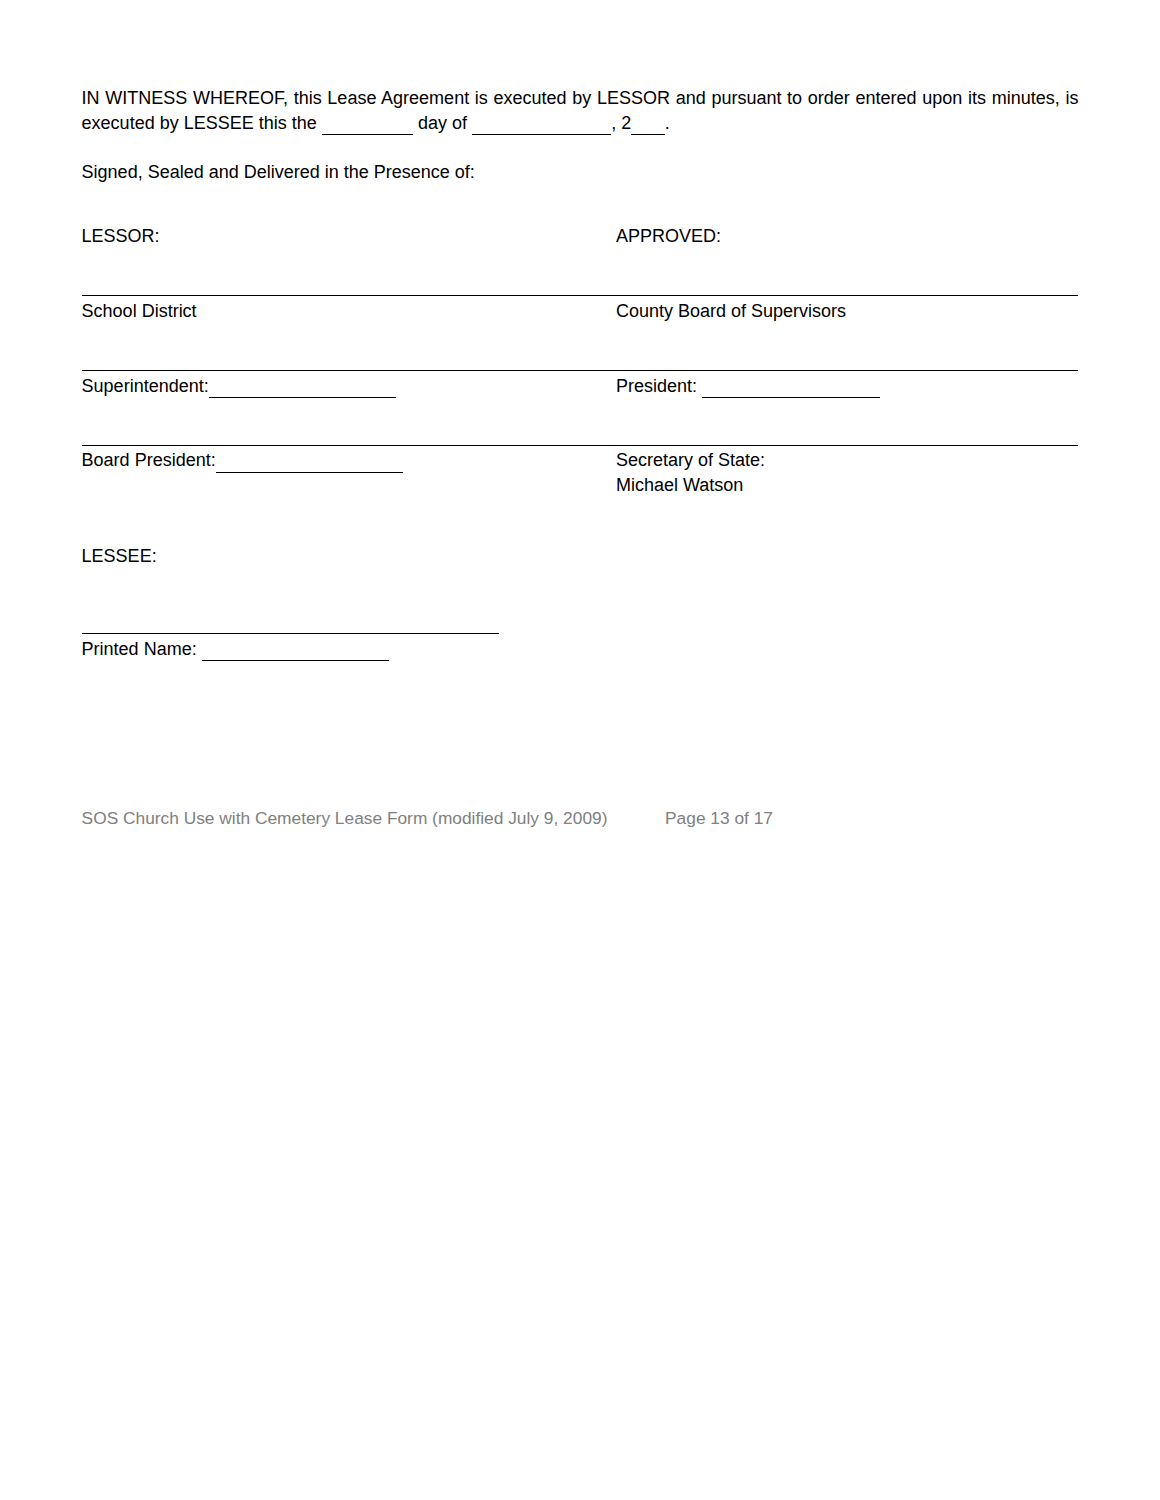IN WITNESS WHEREOF, this Lease Agreement is executed by LESSOR and pursuant to order entered upon its minutes, is executed by LESSEE this the day of , 2 .
Signed, Sealed and Delivered in the Presence of:
| LESSOR: | APPROVED: |
| School District | County Board of Supervisors |
| Superintendent: | President: |
| Board President: | Secretary of State: Michael Watson |
LESSEE:
Printed Name:
SOS Church Use with Cemetery Lease Form (modified July 9, 2009) Page 13 of 17